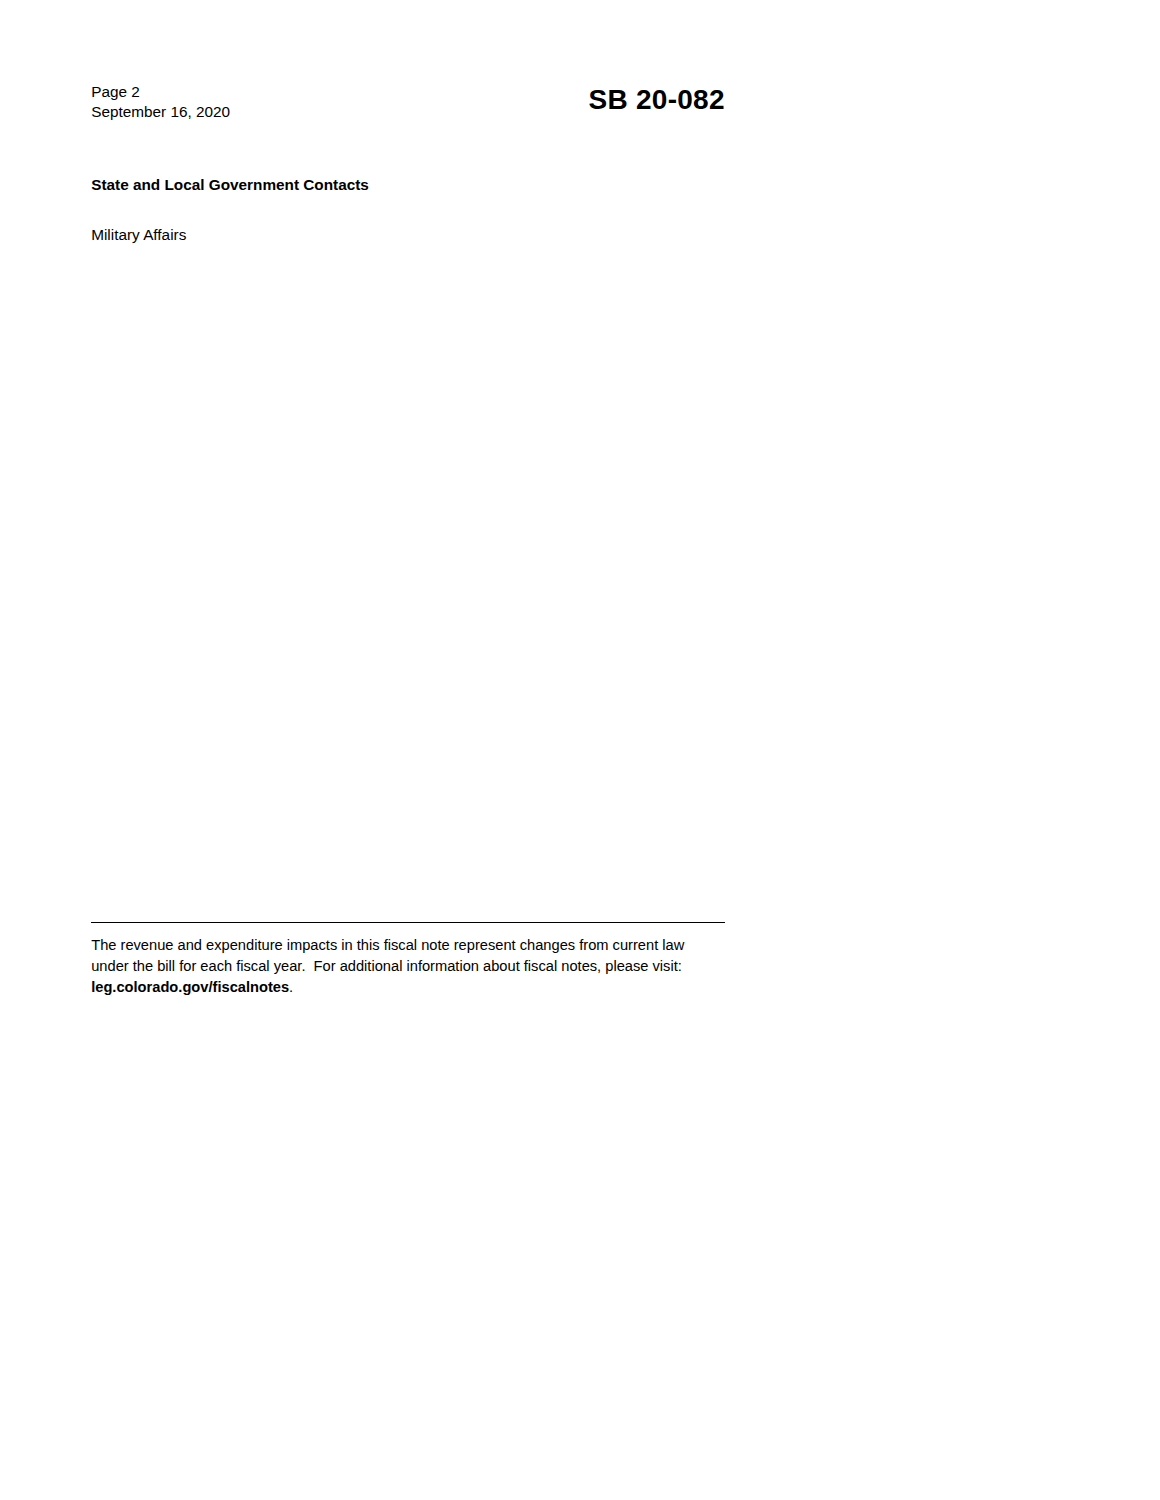Page 2
September 16, 2020
SB 20-082
State and Local Government Contacts
Military Affairs
The revenue and expenditure impacts in this fiscal note represent changes from current law under the bill for each fiscal year. For additional information about fiscal notes, please visit: leg.colorado.gov/fiscalnotes.